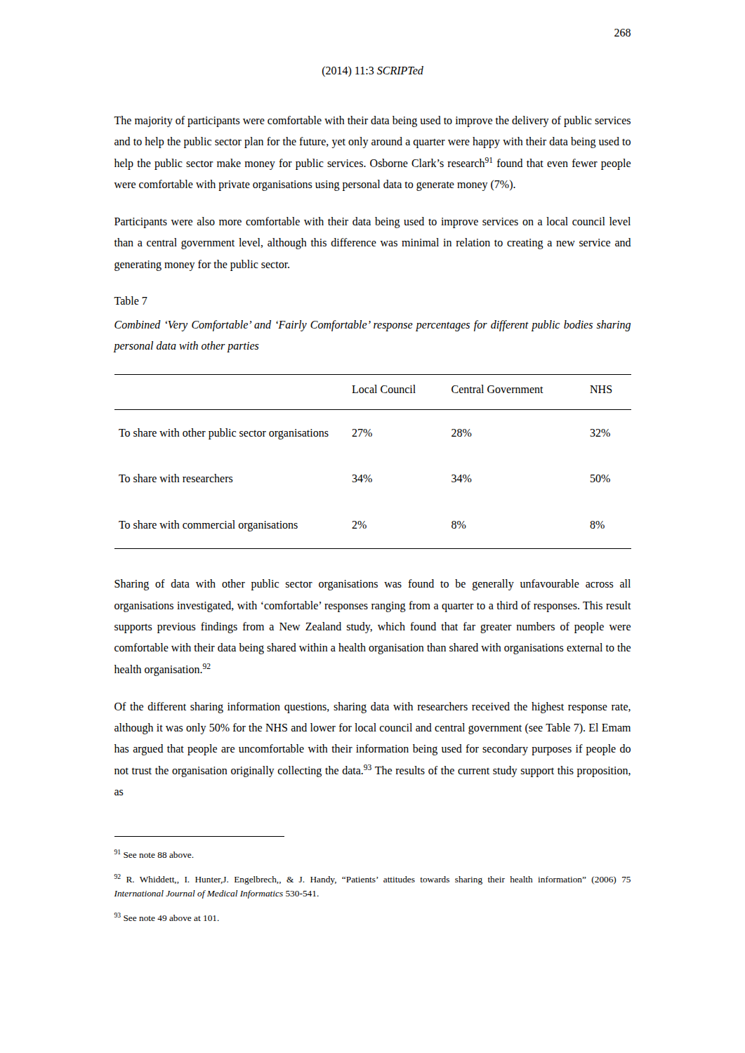268
(2014) 11:3 SCRIPTed
The majority of participants were comfortable with their data being used to improve the delivery of public services and to help the public sector plan for the future, yet only around a quarter were happy with their data being used to help the public sector make money for public services. Osborne Clark’s research91 found that even fewer people were comfortable with private organisations using personal data to generate money (7%).
Participants were also more comfortable with their data being used to improve services on a local council level than a central government level, although this difference was minimal in relation to creating a new service and generating money for the public sector.
Table 7
Combined ‘Very Comfortable’ and ‘Fairly Comfortable’ response percentages for different public bodies sharing personal data with other parties
| | Local Council | Central Government | NHS |
| --- | --- | --- | --- |
| To share with other public sector organisations | 27% | 28% | 32% |
| To share with researchers | 34% | 34% | 50% |
| To share with commercial organisations | 2% | 8% | 8% |
Sharing of data with other public sector organisations was found to be generally unfavourable across all organisations investigated, with ‘comfortable’ responses ranging from a quarter to a third of responses. This result supports previous findings from a New Zealand study, which found that far greater numbers of people were comfortable with their data being shared within a health organisation than shared with organisations external to the health organisation.92
Of the different sharing information questions, sharing data with researchers received the highest response rate, although it was only 50% for the NHS and lower for local council and central government (see Table 7). El Emam has argued that people are uncomfortable with their information being used for secondary purposes if people do not trust the organisation originally collecting the data.93 The results of the current study support this proposition, as
91 See note 88 above.
92 R. Whiddett,, I. Hunter,J. Engelbrech,, & J. Handy, “Patients’ attitudes towards sharing their health information” (2006) 75 International Journal of Medical Informatics 530-541.
93 See note 49 above at 101.